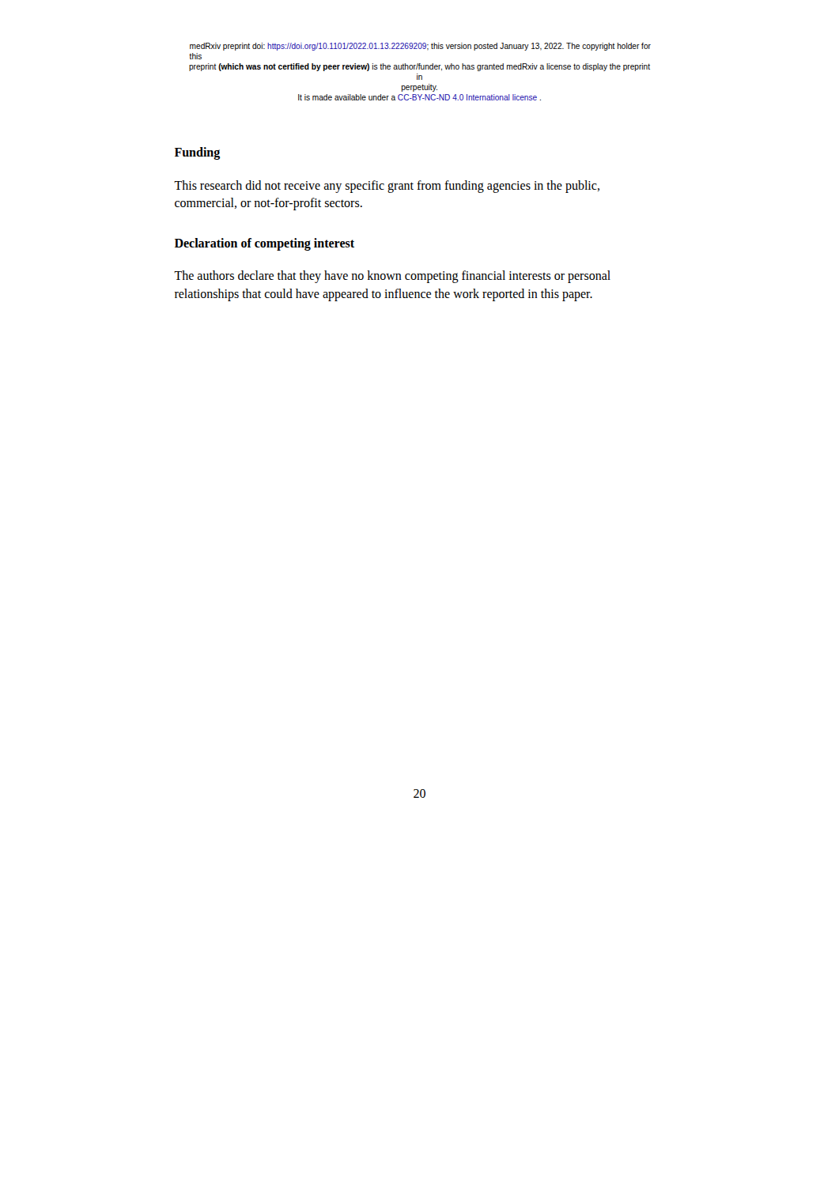medRxiv preprint doi: https://doi.org/10.1101/2022.01.13.22269209; this version posted January 13, 2022. The copyright holder for this
preprint (which was not certified by peer review) is the author/funder, who has granted medRxiv a license to display the preprint in
perpetuity.
It is made available under a CC-BY-NC-ND 4.0 International license .
Funding
This research did not receive any specific grant from funding agencies in the public, commercial, or not-for-profit sectors.
Declaration of competing interest
The authors declare that they have no known competing financial interests or personal relationships that could have appeared to influence the work reported in this paper.
20